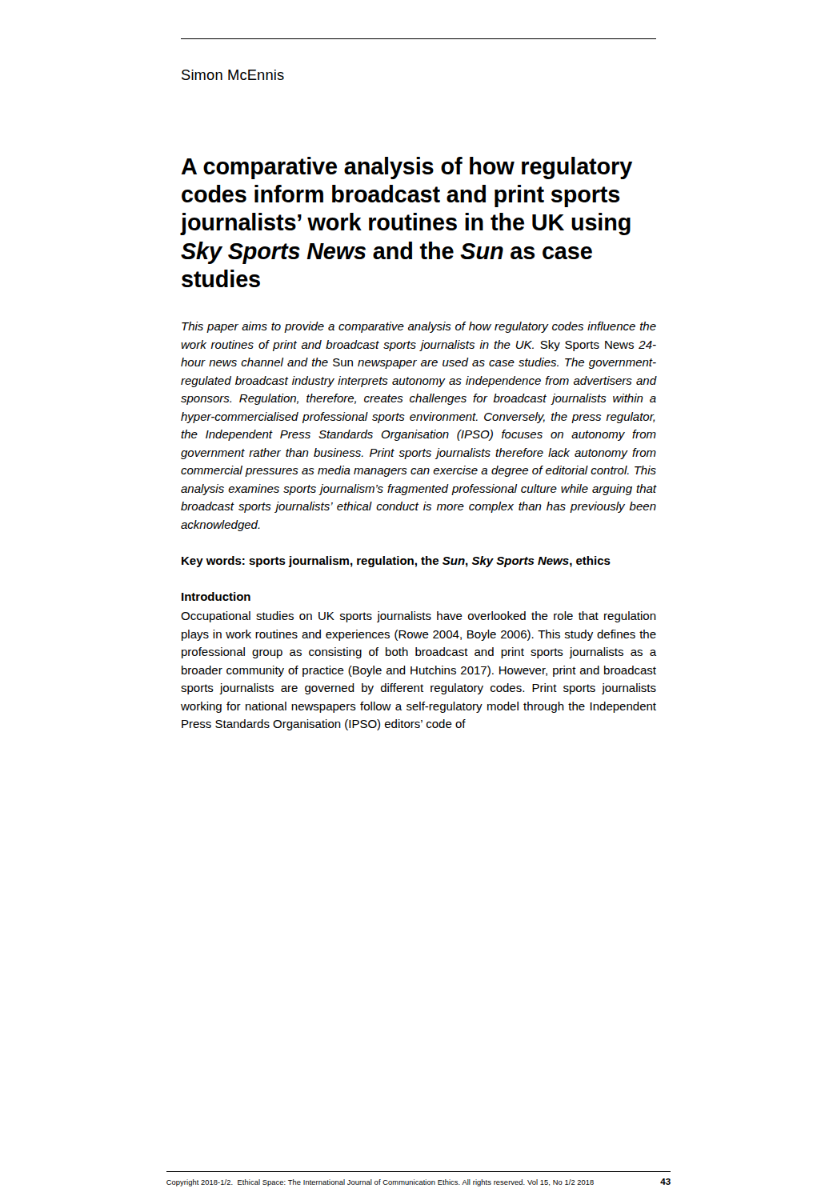Simon McEnnis
A comparative analysis of how regulatory codes inform broadcast and print sports journalists’ work routines in the UK using Sky Sports News and the Sun as case studies
This paper aims to provide a comparative analysis of how regulatory codes influence the work routines of print and broadcast sports journalists in the UK. Sky Sports News 24-hour news channel and the Sun newspaper are used as case studies. The government-regulated broadcast industry interprets autonomy as independence from advertisers and sponsors. Regulation, therefore, creates challenges for broadcast journalists within a hyper-commercialised professional sports environment. Conversely, the press regulator, the Independent Press Standards Organisation (IPSO) focuses on autonomy from government rather than business. Print sports journalists therefore lack autonomy from commercial pressures as media managers can exercise a degree of editorial control. This analysis examines sports journalism’s fragmented professional culture while arguing that broadcast sports journalists’ ethical conduct is more complex than has previously been acknowledged.
Key words: sports journalism, regulation, the Sun, Sky Sports News, ethics
Introduction
Occupational studies on UK sports journalists have overlooked the role that regulation plays in work routines and experiences (Rowe 2004, Boyle 2006). This study defines the professional group as consisting of both broadcast and print sports journalists as a broader community of practice (Boyle and Hutchins 2017). However, print and broadcast sports journalists are governed by different regulatory codes. Print sports journalists working for national newspapers follow a self-regulatory model through the Independent Press Standards Organisation (IPSO) editors’ code of
Copyright 2018-1/2. Ethical Space: The International Journal of Communication Ethics. All rights reserved. Vol 15, No 1/2 2018 43